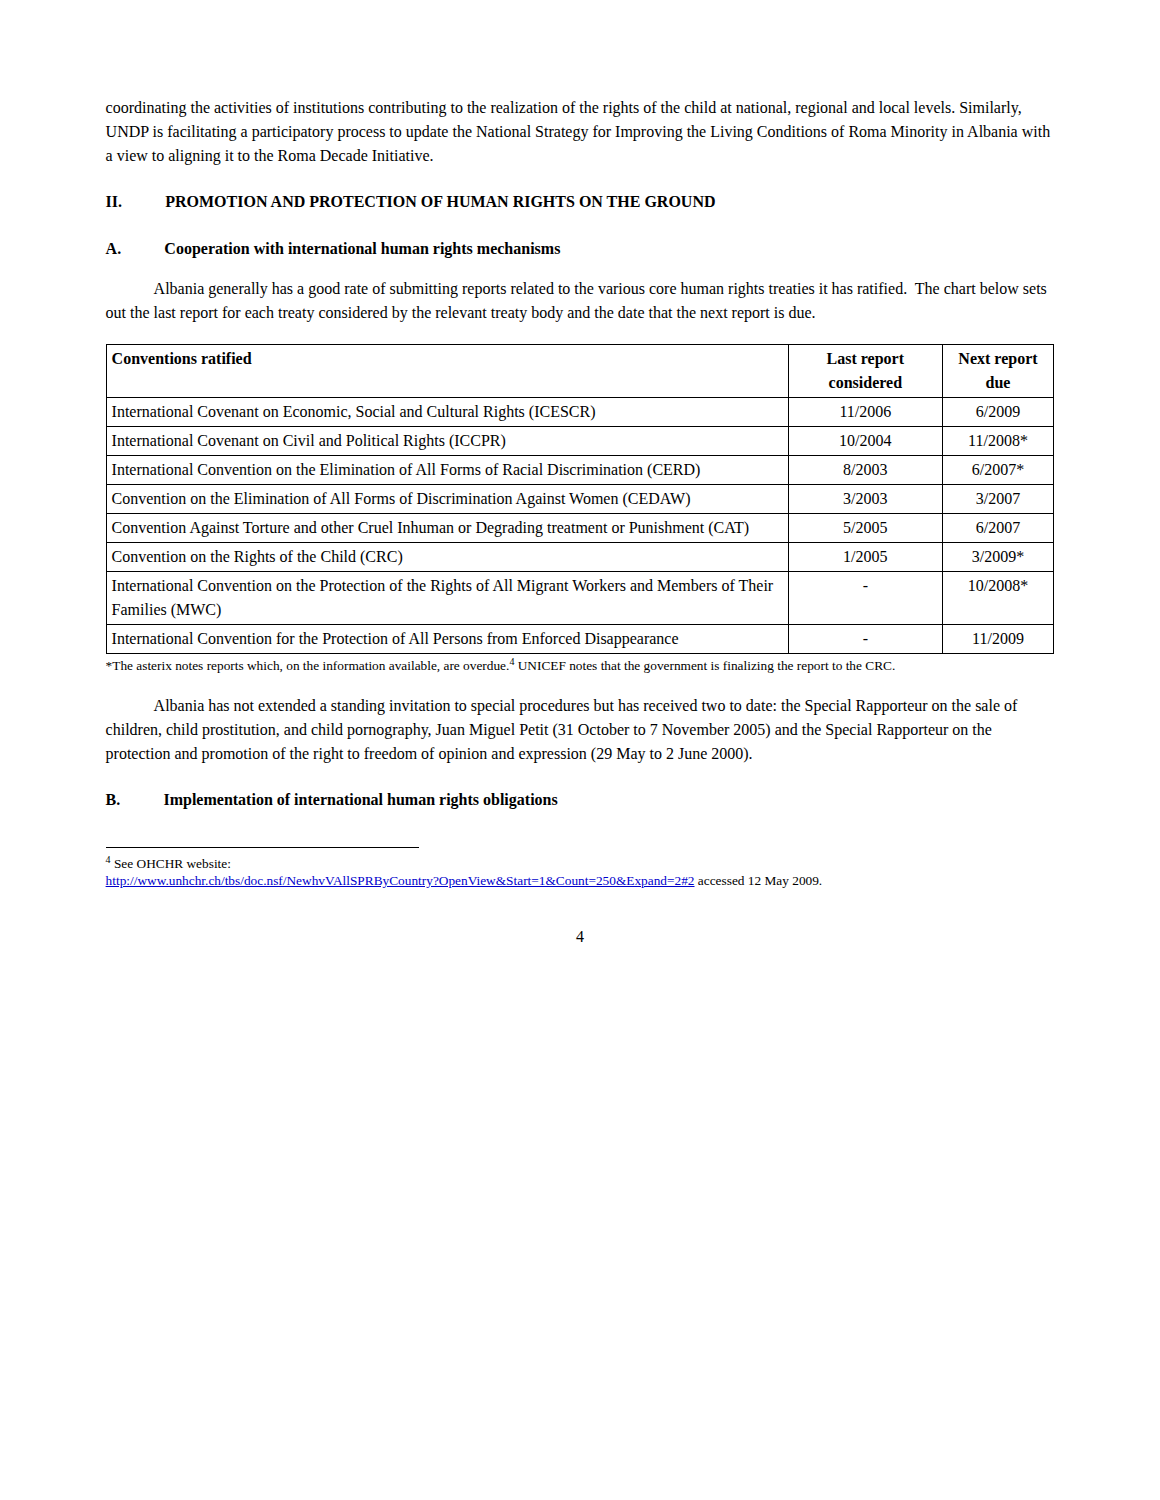coordinating the activities of institutions contributing to the realization of the rights of the child at national, regional and local levels. Similarly, UNDP is facilitating a participatory process to update the National Strategy for Improving the Living Conditions of Roma Minority in Albania with a view to aligning it to the Roma Decade Initiative.
II. PROMOTION AND PROTECTION OF HUMAN RIGHTS ON THE GROUND
A. Cooperation with international human rights mechanisms
Albania generally has a good rate of submitting reports related to the various core human rights treaties it has ratified. The chart below sets out the last report for each treaty considered by the relevant treaty body and the date that the next report is due.
| Conventions ratified | Last report considered | Next report due |
| --- | --- | --- |
| International Covenant on Economic, Social and Cultural Rights (ICESCR) | 11/2006 | 6/2009 |
| International Covenant on Civil and Political Rights (ICCPR) | 10/2004 | 11/2008* |
| International Convention on the Elimination of All Forms of Racial Discrimination (CERD) | 8/2003 | 6/2007* |
| Convention on the Elimination of All Forms of Discrimination Against Women (CEDAW) | 3/2003 | 3/2007 |
| Convention Against Torture and other Cruel Inhuman or Degrading treatment or Punishment (CAT) | 5/2005 | 6/2007 |
| Convention on the Rights of the Child (CRC) | 1/2005 | 3/2009* |
| International Convention on the Protection of the Rights of All Migrant Workers and Members of Their Families (MWC) | - | 10/2008* |
| International Convention for the Protection of All Persons from Enforced Disappearance | - | 11/2009 |
*The asterix notes reports which, on the information available, are overdue.4 UNICEF notes that the government is finalizing the report to the CRC.
Albania has not extended a standing invitation to special procedures but has received two to date: the Special Rapporteur on the sale of children, child prostitution, and child pornography, Juan Miguel Petit (31 October to 7 November 2005) and the Special Rapporteur on the protection and promotion of the right to freedom of opinion and expression (29 May to 2 June 2000).
B. Implementation of international human rights obligations
4 See OHCHR website:
http://www.unhchr.ch/tbs/doc.nsf/NewhvVAllSPRByCountry?OpenView&Start=1&Count=250&Expand=2#2 accessed 12 May 2009.
4